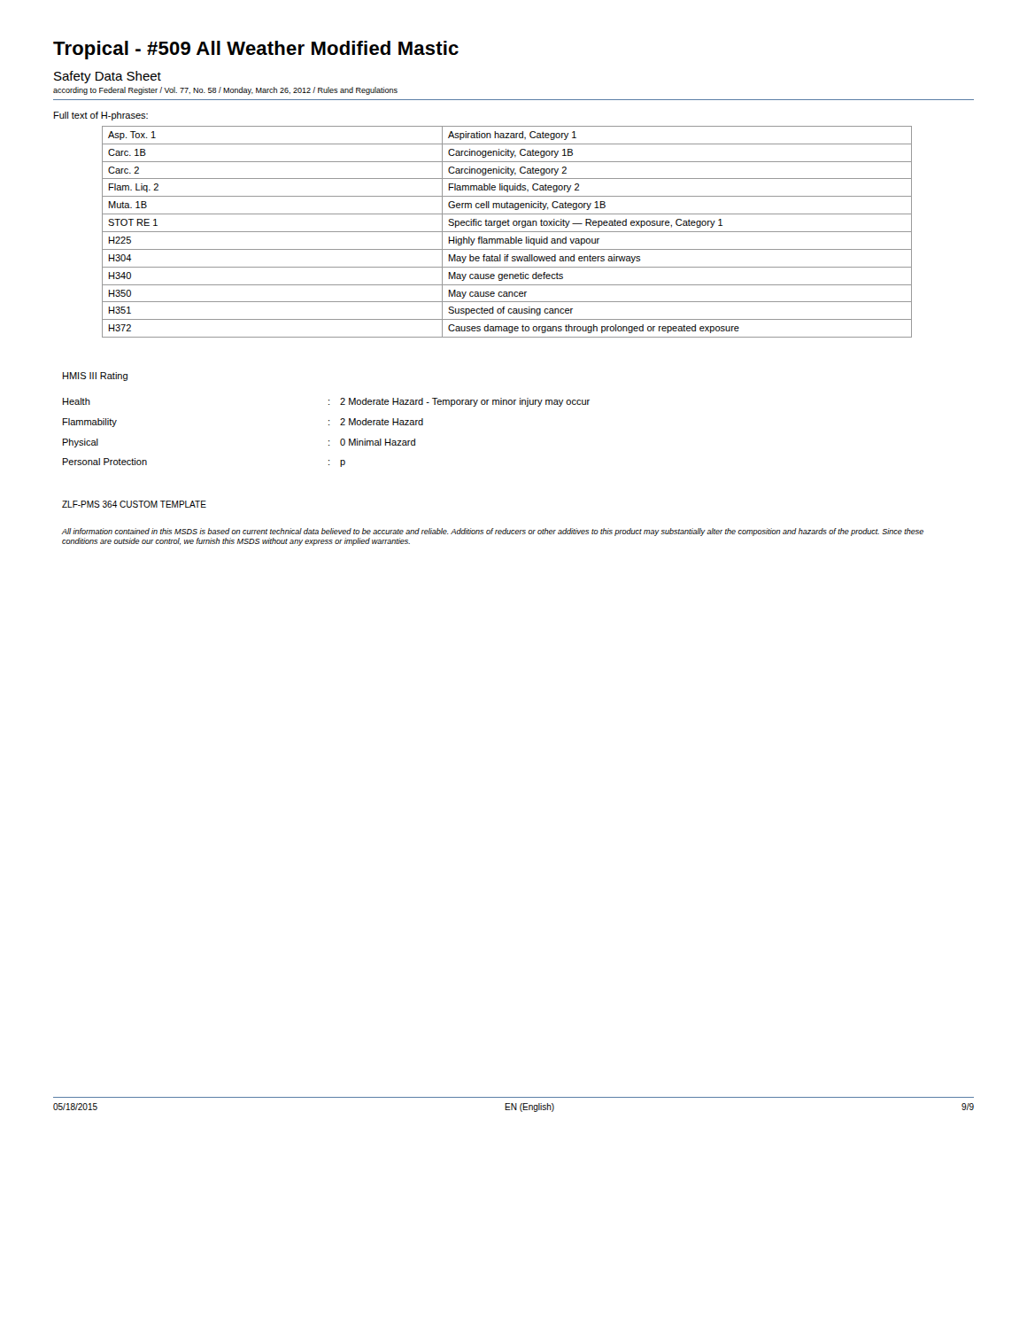Tropical - #509 All Weather Modified Mastic
Safety Data Sheet
according to Federal Register / Vol. 77, No. 58 / Monday, March 26, 2012 / Rules and Regulations
Full text of H-phrases:
| Asp. Tox. 1 | Aspiration hazard, Category 1 |
| Carc. 1B | Carcinogenicity, Category 1B |
| Carc. 2 | Carcinogenicity, Category 2 |
| Flam. Liq. 2 | Flammable liquids, Category 2 |
| Muta. 1B | Germ cell mutagenicity, Category 1B |
| STOT RE 1 | Specific target organ toxicity — Repeated exposure, Category 1 |
| H225 | Highly flammable liquid and vapour |
| H304 | May be fatal if swallowed and enters airways |
| H340 | May cause genetic defects |
| H350 | May cause cancer |
| H351 | Suspected of causing cancer |
| H372 | Causes damage to organs through prolonged or repeated exposure |
HMIS III Rating
| Health | : | 2 Moderate Hazard - Temporary or minor injury may occur |
| Flammability | : | 2 Moderate Hazard |
| Physical | : | 0 Minimal Hazard |
| Personal Protection | : | p |
ZLF-PMS 364 CUSTOM TEMPLATE
All information contained in this MSDS is based on current technical data believed to be accurate and reliable. Additions of reducers or other additives to this product may substantially alter the composition and hazards of the product. Since these conditions are outside our control, we furnish this MSDS without any express or implied warranties.
05/18/2015 9/9
EN (English)